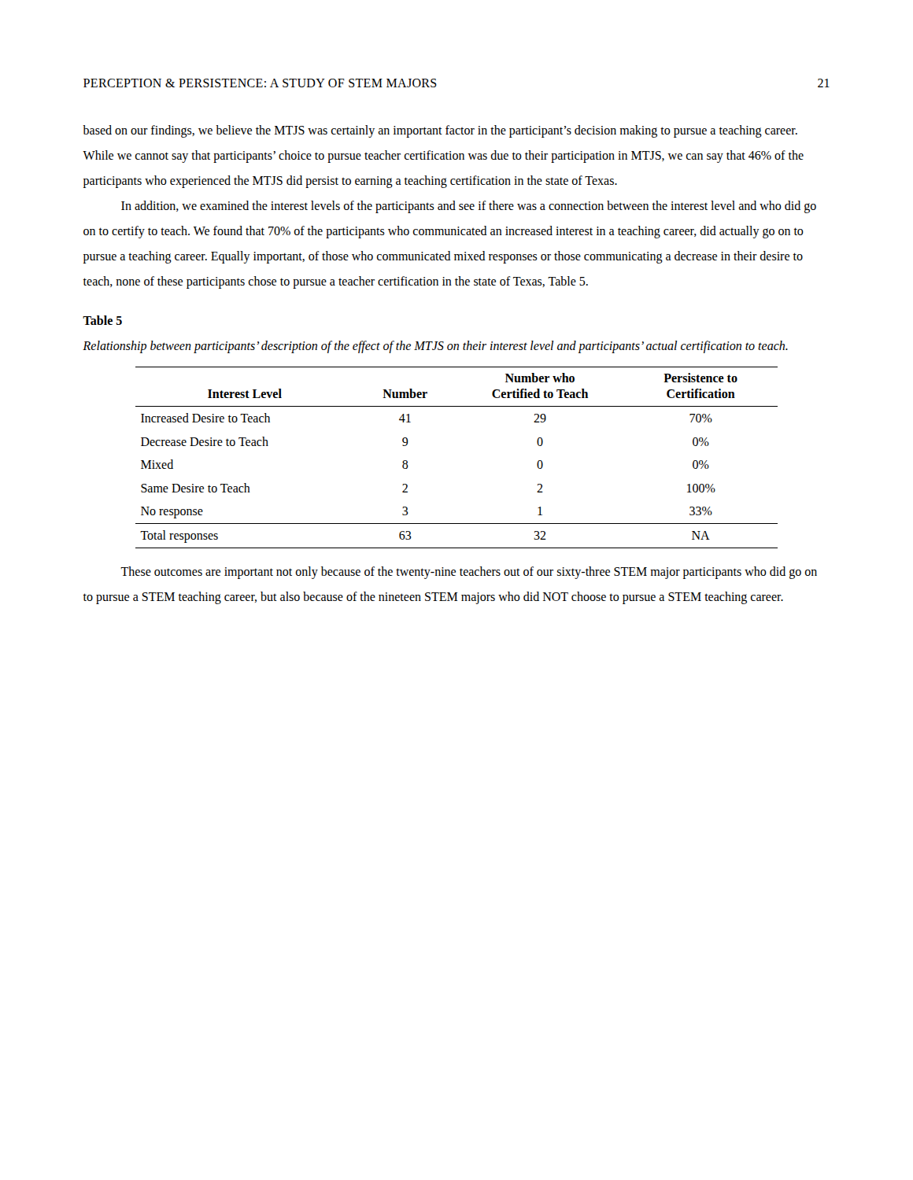PERCEPTION & PERSISTENCE: A STUDY OF STEM MAJORS 21
based on our findings, we believe the MTJS was certainly an important factor in the participant’s decision making to pursue a teaching career. While we cannot say that participants’ choice to pursue teacher certification was due to their participation in MTJS, we can say that 46% of the participants who experienced the MTJS did persist to earning a teaching certification in the state of Texas.
In addition, we examined the interest levels of the participants and see if there was a connection between the interest level and who did go on to certify to teach. We found that 70% of the participants who communicated an increased interest in a teaching career, did actually go on to pursue a teaching career. Equally important, of those who communicated mixed responses or those communicating a decrease in their desire to teach, none of these participants chose to pursue a teacher certification in the state of Texas, Table 5.
Table 5
Relationship between participants’ description of the effect of the MTJS on their interest level and participants’ actual certification to teach.
| Interest Level | Number | Number who Certified to Teach | Persistence to Certification |
| --- | --- | --- | --- |
| Increased Desire to Teach | 41 | 29 | 70% |
| Decrease Desire to Teach | 9 | 0 | 0% |
| Mixed | 8 | 0 | 0% |
| Same Desire to Teach | 2 | 2 | 100% |
| No response | 3 | 1 | 33% |
| Total responses | 63 | 32 | NA |
These outcomes are important not only because of the twenty-nine teachers out of our sixty-three STEM major participants who did go on to pursue a STEM teaching career, but also because of the nineteen STEM majors who did NOT choose to pursue a STEM teaching career.